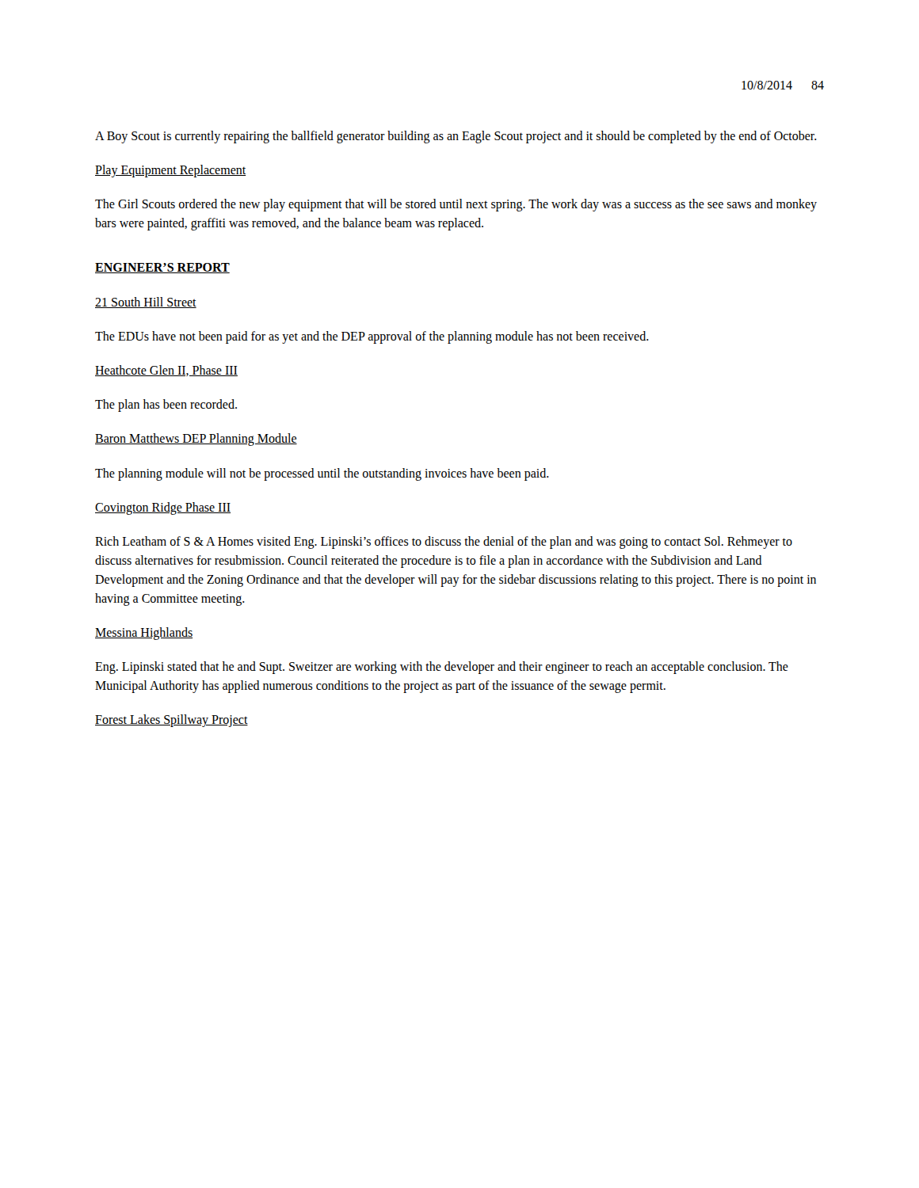10/8/201484
A Boy Scout is currently repairing the ballfield generator building as an Eagle Scout project and it should be completed by the end of October.
Play Equipment Replacement
The Girl Scouts ordered the new play equipment that will be stored until next spring. The work day was a success as the see saws and monkey bars were painted, graffiti was removed, and the balance beam was replaced.
ENGINEER’S REPORT
21 South Hill Street
The EDUs have not been paid for as yet and the DEP approval of the planning module has not been received.
Heathcote Glen II, Phase III
The plan has been recorded.
Baron Matthews DEP Planning Module
The planning module will not be processed until the outstanding invoices have been paid.
Covington Ridge Phase III
Rich Leatham of S & A Homes visited Eng. Lipinski’s offices to discuss the denial of the plan and was going to contact Sol. Rehmeyer to discuss alternatives for resubmission. Council reiterated the procedure is to file a plan in accordance with the Subdivision and Land Development and the Zoning Ordinance and that the developer will pay for the sidebar discussions relating to this project. There is no point in having a Committee meeting.
Messina Highlands
Eng. Lipinski stated that he and Supt. Sweitzer are working with the developer and their engineer to reach an acceptable conclusion. The Municipal Authority has applied numerous conditions to the project as part of the issuance of the sewage permit.
Forest Lakes Spillway Project